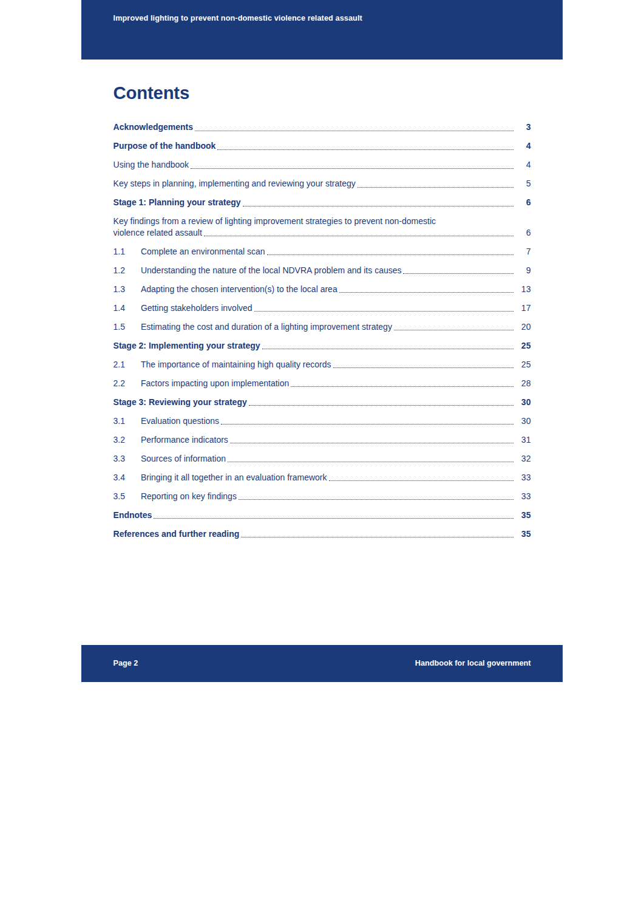Improved lighting to prevent non-domestic violence related assault
Contents
Acknowledgements 3
Purpose of the handbook 4
Using the handbook 4
Key steps in planning, implementing and reviewing your strategy 5
Stage 1: Planning your strategy 6
Key findings from a review of lighting improvement strategies to prevent non-domestic violence related assault 6
1.1 Complete an environmental scan 7
1.2 Understanding the nature of the local NDVRA problem and its causes 9
1.3 Adapting the chosen intervention(s) to the local area 13
1.4 Getting stakeholders involved 17
1.5 Estimating the cost and duration of a lighting improvement strategy 20
Stage 2: Implementing your strategy 25
2.1 The importance of maintaining high quality records 25
2.2 Factors impacting upon implementation 28
Stage 3: Reviewing your strategy 30
3.1 Evaluation questions 30
3.2 Performance indicators 31
3.3 Sources of information 32
3.4 Bringing it all together in an evaluation framework 33
3.5 Reporting on key findings 33
Endnotes 35
References and further reading 35
Page 2 Handbook for local government